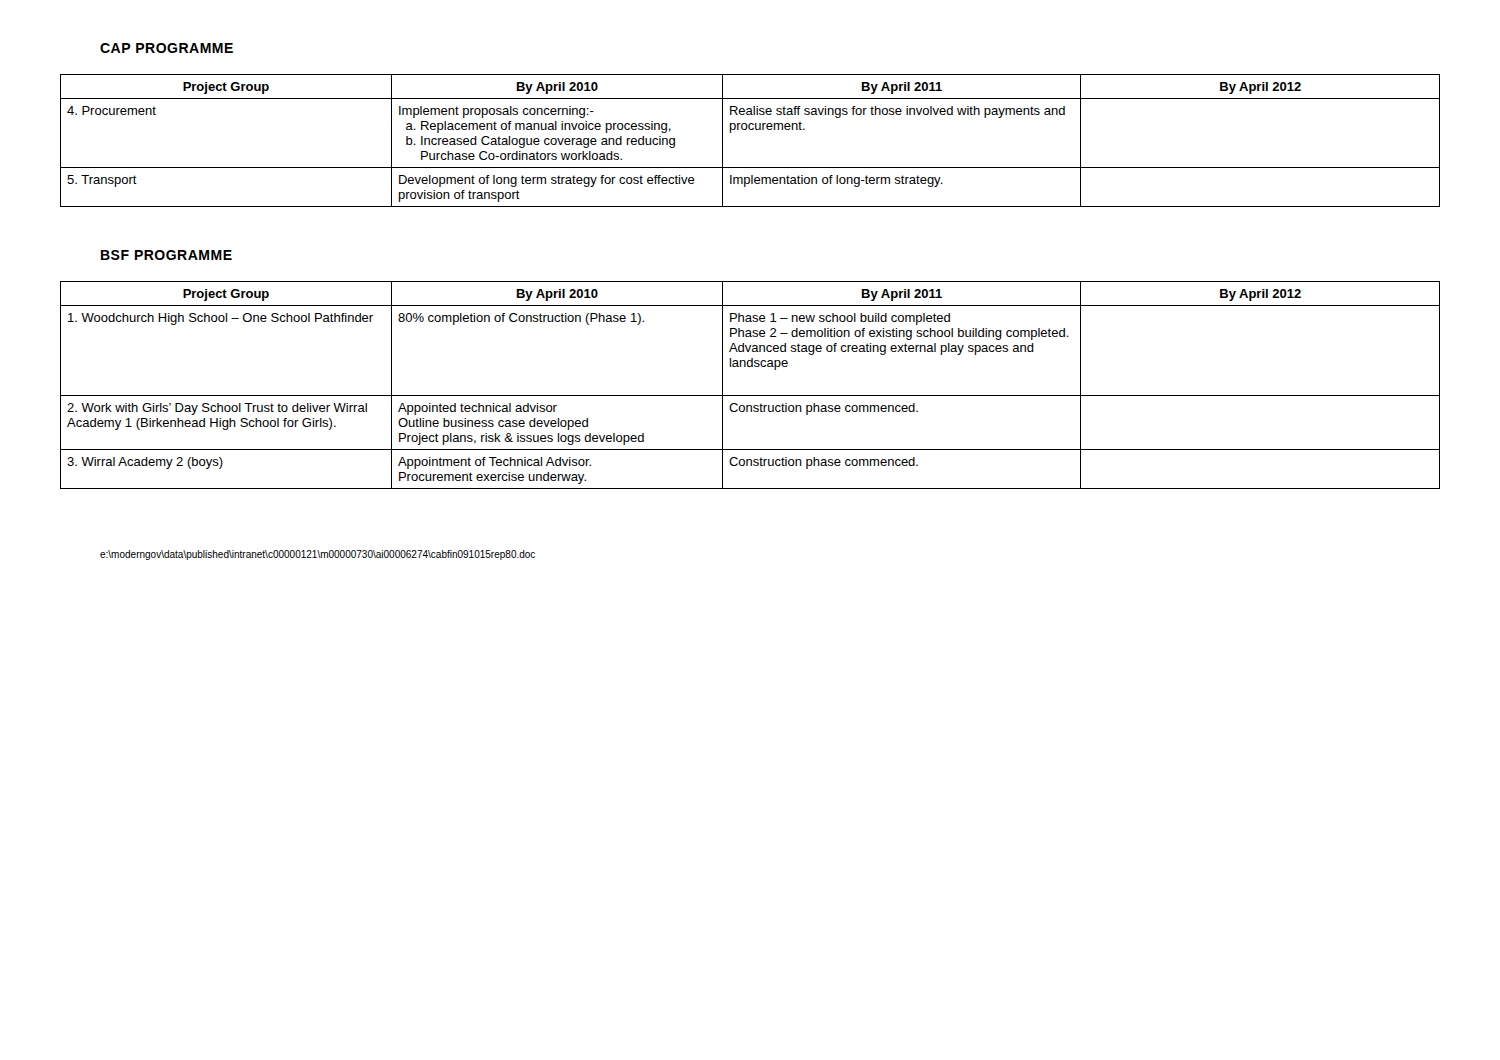CAP PROGRAMME
| Project Group | By April 2010 | By April 2011 | By April 2012 |
| --- | --- | --- | --- |
| 4. Procurement | Implement proposals concerning:- Replacement of manual invoice processing, Increased Catalogue coverage and reducing Purchase Co-ordinators workloads. | Realise staff savings for those involved with payments and procurement. | |
| 5. Transport | Development of long term strategy for cost effective provision of transport | Implementation of long-term strategy. | |
BSF PROGRAMME
| Project Group | By April 2010 | By April 2011 | By April 2012 |
| --- | --- | --- | --- |
| 1. Woodchurch High School – One School Pathfinder | 80% completion of Construction (Phase 1). | Phase 1 – new school build completed Phase 2 – demolition of existing school building completed. Advanced stage of creating external play spaces and landscape | |
| 2. Work with Girls’ Day School Trust to deliver Wirral Academy 1 (Birkenhead High School for Girls). | Appointed technical advisor Outline business case developed Project plans, risk & issues logs developed | Construction phase commenced. | |
| 3. Wirral Academy 2 (boys) | Appointment of Technical Advisor. Procurement exercise underway. | Construction phase commenced. | |
e:\moderngov\data\published\intranet\c00000121\m00000730\ai00006274\cabfin091015rep80.doc